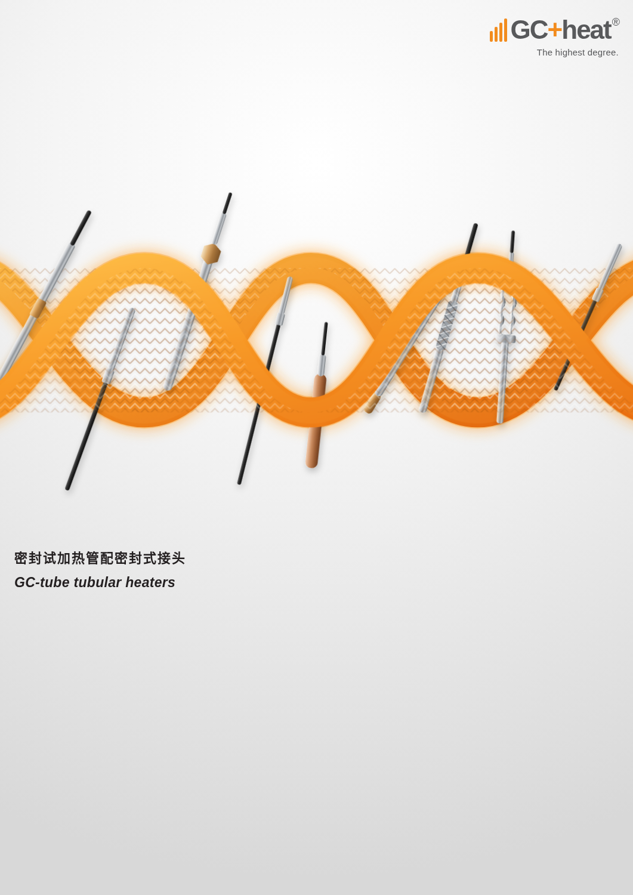GC+heat®
The highest degree.
密封试加热管配密封式接头
GC-tube tubular heaters